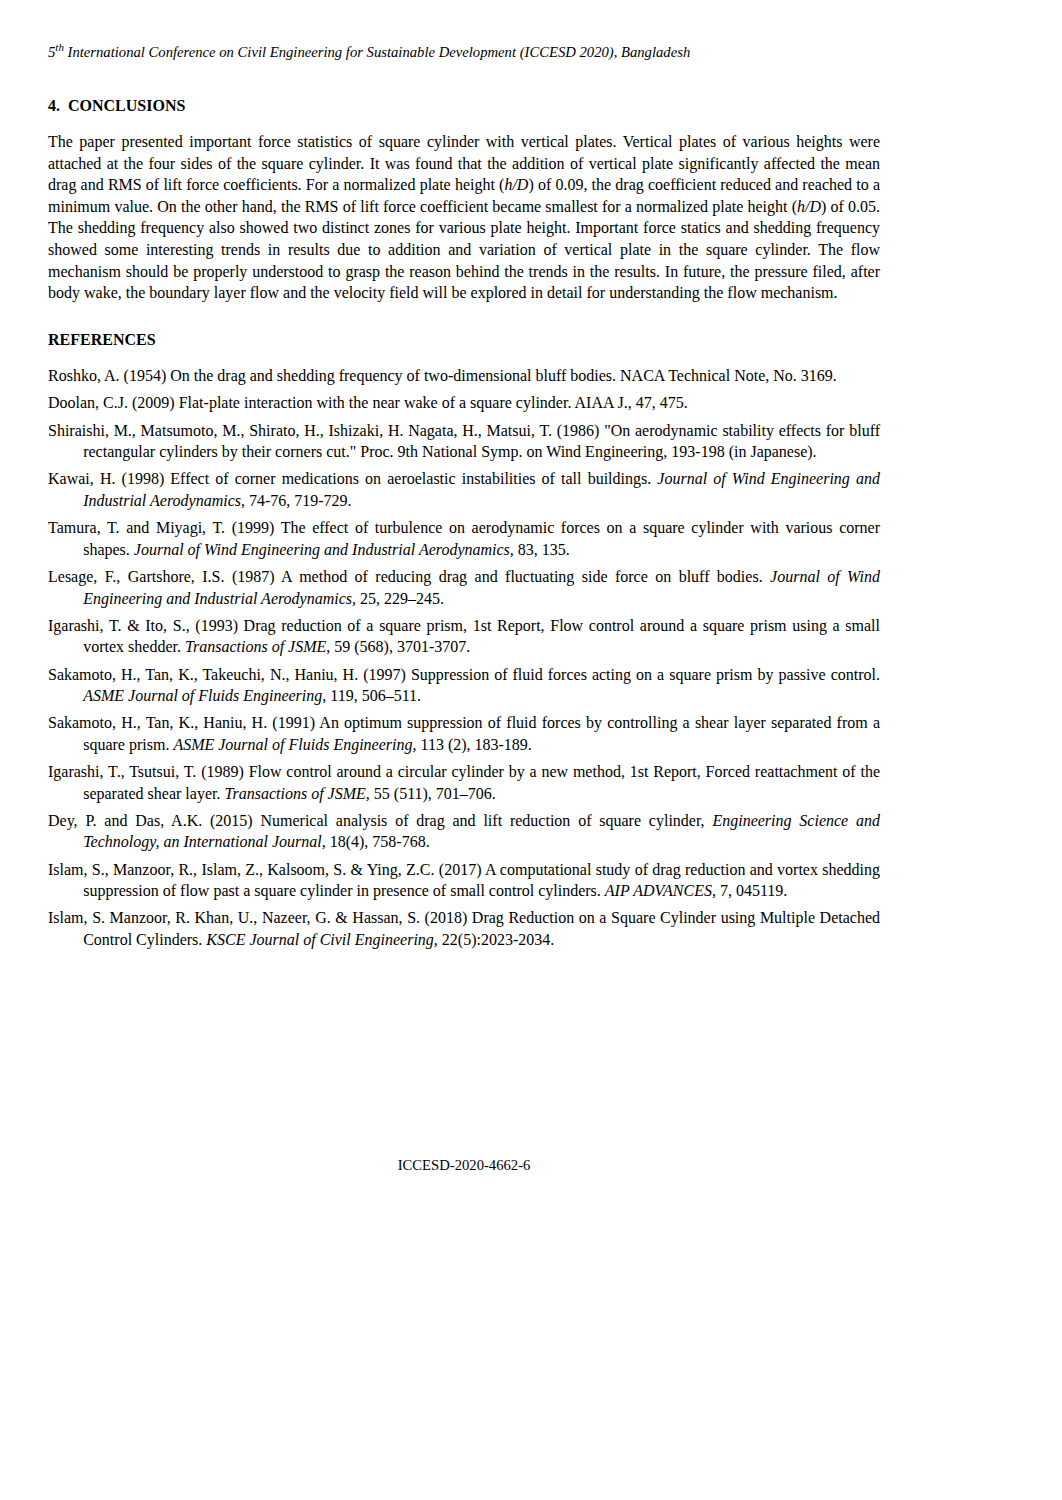5th International Conference on Civil Engineering for Sustainable Development (ICCESD 2020), Bangladesh
4. CONCLUSIONS
The paper presented important force statistics of square cylinder with vertical plates. Vertical plates of various heights were attached at the four sides of the square cylinder. It was found that the addition of vertical plate significantly affected the mean drag and RMS of lift force coefficients. For a normalized plate height (h/D) of 0.09, the drag coefficient reduced and reached to a minimum value. On the other hand, the RMS of lift force coefficient became smallest for a normalized plate height (h/D) of 0.05. The shedding frequency also showed two distinct zones for various plate height. Important force statics and shedding frequency showed some interesting trends in results due to addition and variation of vertical plate in the square cylinder. The flow mechanism should be properly understood to grasp the reason behind the trends in the results. In future, the pressure filed, after body wake, the boundary layer flow and the velocity field will be explored in detail for understanding the flow mechanism.
REFERENCES
Roshko, A. (1954) On the drag and shedding frequency of two-dimensional bluff bodies. NACA Technical Note, No. 3169.
Doolan, C.J. (2009) Flat-plate interaction with the near wake of a square cylinder. AIAA J., 47, 475.
Shiraishi, M., Matsumoto, M., Shirato, H., Ishizaki, H. Nagata, H., Matsui, T. (1986) "On aerodynamic stability effects for bluff rectangular cylinders by their corners cut." Proc. 9th National Symp. on Wind Engineering, 193-198 (in Japanese).
Kawai, H. (1998) Effect of corner medications on aeroelastic instabilities of tall buildings. Journal of Wind Engineering and Industrial Aerodynamics, 74-76, 719-729.
Tamura, T. and Miyagi, T. (1999) The effect of turbulence on aerodynamic forces on a square cylinder with various corner shapes. Journal of Wind Engineering and Industrial Aerodynamics, 83, 135.
Lesage, F., Gartshore, I.S. (1987) A method of reducing drag and fluctuating side force on bluff bodies. Journal of Wind Engineering and Industrial Aerodynamics, 25, 229–245.
Igarashi, T. & Ito, S., (1993) Drag reduction of a square prism, 1st Report, Flow control around a square prism using a small vortex shedder. Transactions of JSME, 59 (568), 3701-3707.
Sakamoto, H., Tan, K., Takeuchi, N., Haniu, H. (1997) Suppression of fluid forces acting on a square prism by passive control. ASME Journal of Fluids Engineering, 119, 506–511.
Sakamoto, H., Tan, K., Haniu, H. (1991) An optimum suppression of fluid forces by controlling a shear layer separated from a square prism. ASME Journal of Fluids Engineering, 113 (2), 183-189.
Igarashi, T., Tsutsui, T. (1989) Flow control around a circular cylinder by a new method, 1st Report, Forced reattachment of the separated shear layer. Transactions of JSME, 55 (511), 701–706.
Dey, P. and Das, A.K. (2015) Numerical analysis of drag and lift reduction of square cylinder, Engineering Science and Technology, an International Journal, 18(4), 758-768.
Islam, S., Manzoor, R., Islam, Z., Kalsoom, S. & Ying, Z.C. (2017) A computational study of drag reduction and vortex shedding suppression of flow past a square cylinder in presence of small control cylinders. AIP ADVANCES, 7, 045119.
Islam, S. Manzoor, R. Khan, U., Nazeer, G. & Hassan, S. (2018) Drag Reduction on a Square Cylinder using Multiple Detached Control Cylinders. KSCE Journal of Civil Engineering, 22(5):2023-2034.
ICCESD-2020-4662-6